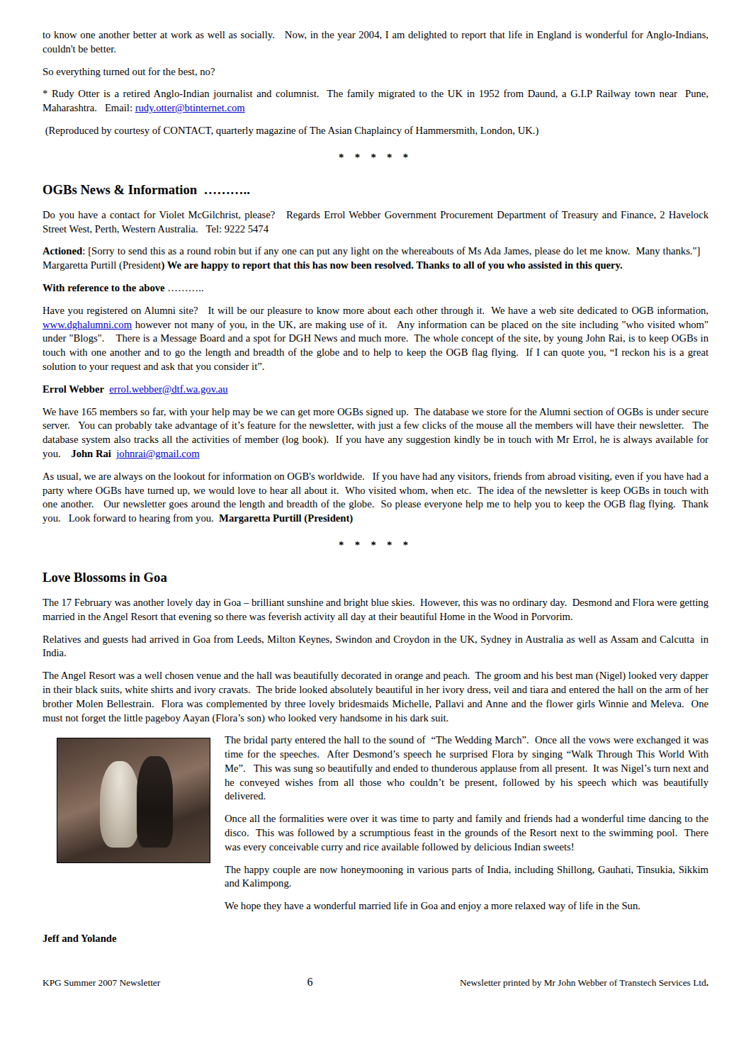to know one another better at work as well as socially. Now, in the year 2004, I am delighted to report that life in England is wonderful for Anglo-Indians, couldn't be better.
So everything turned out for the best, no?
* Rudy Otter is a retired Anglo-Indian journalist and columnist. The family migrated to the UK in 1952 from Daund, a G.I.P Railway town near Pune, Maharashtra. Email: rudy.otter@btinternet.com
(Reproduced by courtesy of CONTACT, quarterly magazine of The Asian Chaplaincy of Hammersmith, London, UK.)
* * * * *
OGBs News & Information ………..
Do you have a contact for Violet McGilchrist, please? Regards Errol Webber Government Procurement Department of Treasury and Finance, 2 Havelock Street West, Perth, Western Australia. Tel: 9222 5474
Actioned: [Sorry to send this as a round robin but if any one can put any light on the whereabouts of Ms Ada James, please do let me know. Many thanks."] Margaretta Purtill (President) We are happy to report that this has now been resolved. Thanks to all of you who assisted in this query.
With reference to the above ………..
Have you registered on Alumni site? It will be our pleasure to know more about each other through it. We have a web site dedicated to OGB information, www.dghalumni.com however not many of you, in the UK, are making use of it. Any information can be placed on the site including "who visited whom" under "Blogs". There is a Message Board and a spot for DGH News and much more. The whole concept of the site, by young John Rai, is to keep OGBs in touch with one another and to go the length and breadth of the globe and to help to keep the OGB flag flying. If I can quote you, “I reckon his is a great solution to your request and ask that you consider it”.
Errol Webber errol.webber@dtf.wa.gov.au
We have 165 members so far, with your help may be we can get more OGBs signed up. The database we store for the Alumni section of OGBs is under secure server. You can probably take advantage of it’s feature for the newsletter, with just a few clicks of the mouse all the members will have their newsletter. The database system also tracks all the activities of member (log book). If you have any suggestion kindly be in touch with Mr Errol, he is always available for you. John Rai johnrai@gmail.com
As usual, we are always on the lookout for information on OGB's worldwide. If you have had any visitors, friends from abroad visiting, even if you have had a party where OGBs have turned up, we would love to hear all about it. Who visited whom, when etc. The idea of the newsletter is keep OGBs in touch with one another. Our newsletter goes around the length and breadth of the globe. So please everyone help me to help you to keep the OGB flag flying. Thank you. Look forward to hearing from you. Margaretta Purtill (President)
* * * * *
Love Blossoms in Goa
The 17 February was another lovely day in Goa – brilliant sunshine and bright blue skies. However, this was no ordinary day. Desmond and Flora were getting married in the Angel Resort that evening so there was feverish activity all day at their beautiful Home in the Wood in Porvorim.
Relatives and guests had arrived in Goa from Leeds, Milton Keynes, Swindon and Croydon in the UK, Sydney in Australia as well as Assam and Calcutta in India.
The Angel Resort was a well chosen venue and the hall was beautifully decorated in orange and peach. The groom and his best man (Nigel) looked very dapper in their black suits, white shirts and ivory cravats. The bride looked absolutely beautiful in her ivory dress, veil and tiara and entered the hall on the arm of her brother Molen Bellestrain. Flora was complemented by three lovely bridesmaids Michelle, Pallavi and Anne and the flower girls Winnie and Meleva. One must not forget the little pageboy Aayan (Flora’s son) who looked very handsome in his dark suit.
The bridal party entered the hall to the sound of “The Wedding March”. Once all the vows were exchanged it was time for the speeches. After Desmond’s speech he surprised Flora by singing “Walk Through This World With Me”. This was sung so beautifully and ended to thunderous applause from all present. It was Nigel’s turn next and he conveyed wishes from all those who couldn’t be present, followed by his speech which was beautifully delivered.
Once all the formalities were over it was time to party and family and friends had a wonderful time dancing to the disco. This was followed by a scrumptious feast in the grounds of the Resort next to the swimming pool. There was every conceivable curry and rice available followed by delicious Indian sweets!
The happy couple are now honeymooning in various parts of India, including Shillong, Gauhati, Tinsukia, Sikkim and Kalimpong.
We hope they have a wonderful married life in Goa and enjoy a more relaxed way of life in the Sun.
Jeff and Yolande
KPG Summer 2007 Newsletter
6
Newsletter printed by Mr John Webber of Transtech Services Ltd.